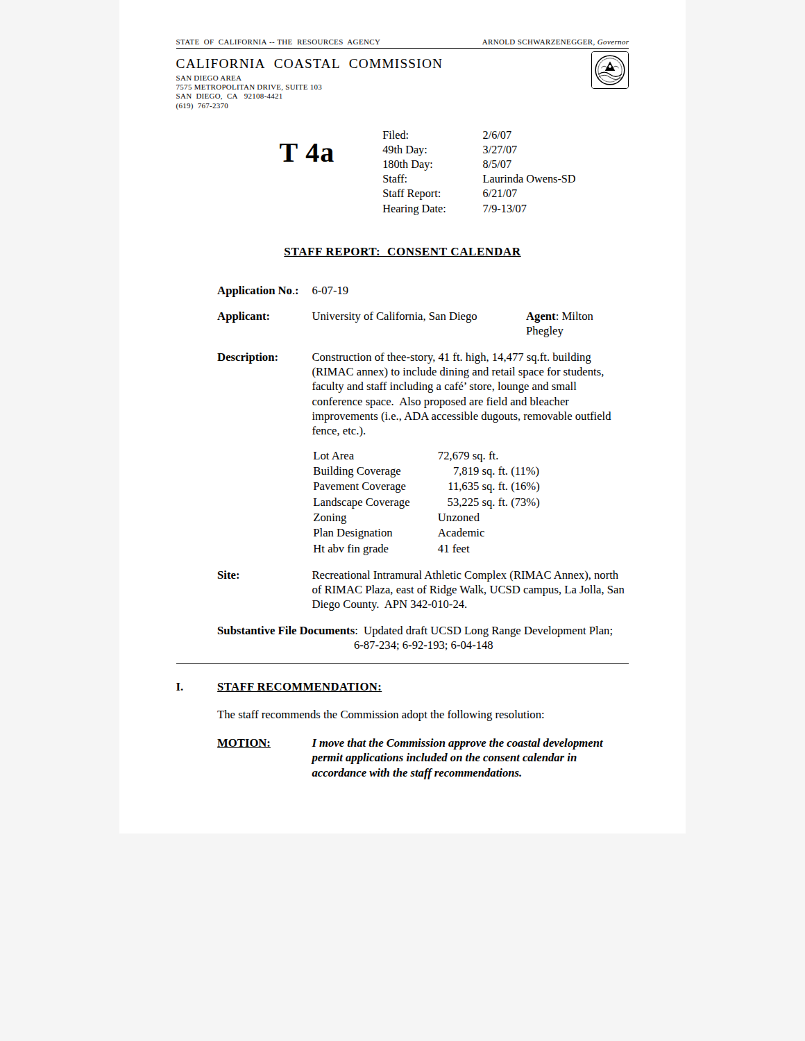State of California -- The Resources Agency
Arnold Schwarzenegger, Governor
CALIFORNIA COASTAL COMMISSION
San Diego Area
7575 Metropolitan Drive, Suite 103
San Diego, CA 92108-4421
(619) 767-2370
T 4a
| Filed: | 2/6/07 |
| 49th Day: | 3/27/07 |
| 180th Day: | 8/5/07 |
| Staff: | Laurinda Owens-SD |
| Staff Report: | 6/21/07 |
| Hearing Date: | 7/9-13/07 |
STAFF REPORT: CONSENT CALENDAR
Application No.:
6-07-19
Applicant:
University of California, San Diego
Agent: Milton Phegley
Description:
Construction of thee-story, 41 ft. high, 14,477 sq.ft. building (RIMAC annex) to include dining and retail space for students, faculty and staff including a café’ store, lounge and small conference space. Also proposed are field and bleacher improvements (i.e., ADA accessible dugouts, removable outfield fence, etc.).
| Lot Area | 72,679 sq. ft. |
| Building Coverage | 7,819 sq. ft. (11%) |
| Pavement Coverage | 11,635 sq. ft. (16%) |
| Landscape Coverage | 53,225 sq. ft. (73%) |
| Zoning | Unzoned |
| Plan Designation | Academic |
| Ht abv fin grade | 41 feet |
Site:
Recreational Intramural Athletic Complex (RIMAC Annex), north of RIMAC Plaza, east of Ridge Walk, UCSD campus, La Jolla, San Diego County. APN 342-010-24.
Substantive File Documents: Updated draft UCSD Long Range Development Plan;
6-87-234; 6-92-193; 6-04-148
I.
STAFF RECOMMENDATION:
The staff recommends the Commission adopt the following resolution:
MOTION:
I move that the Commission approve the coastal development permit applications included on the consent calendar in accordance with the staff recommendations.